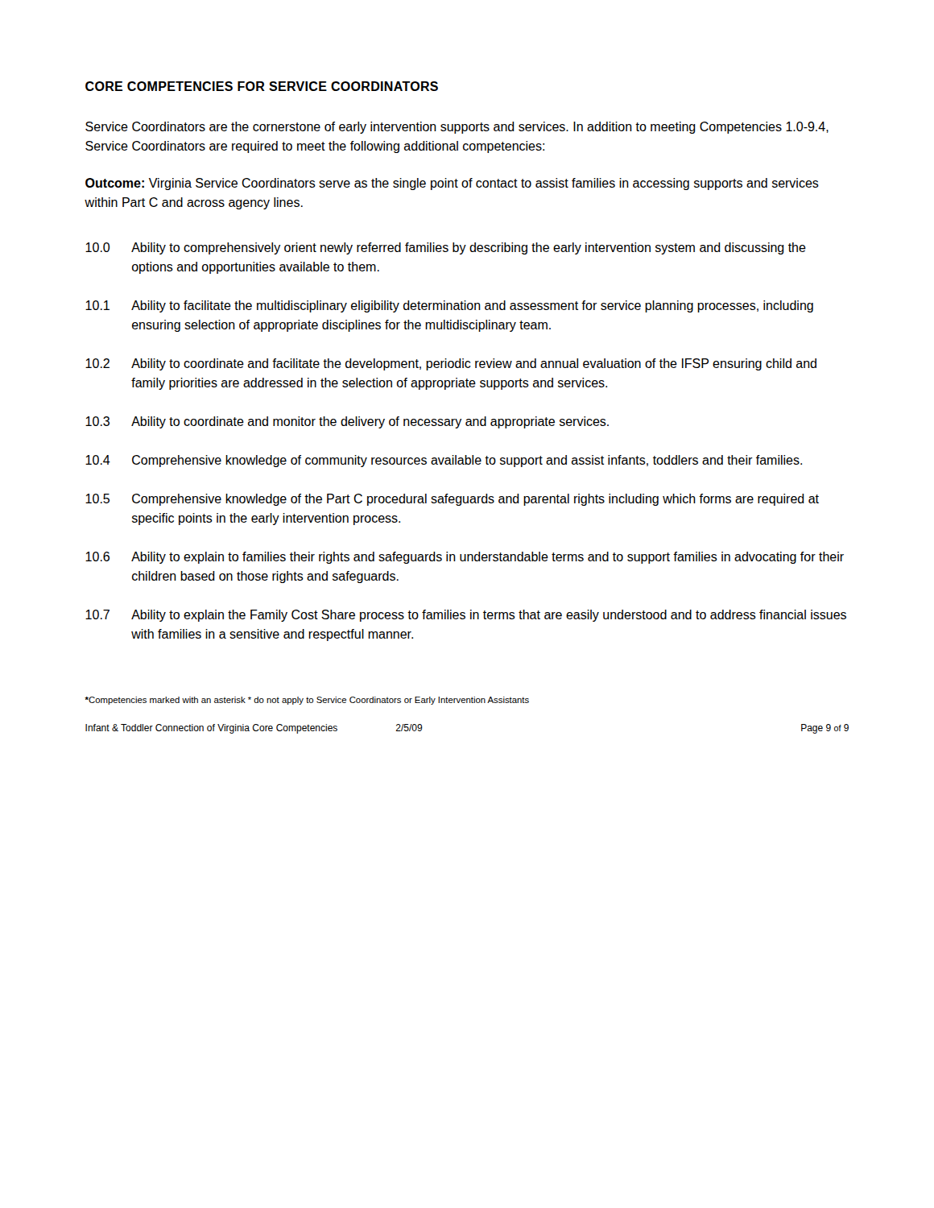CORE COMPETENCIES FOR SERVICE COORDINATORS
Service Coordinators are the cornerstone of early intervention supports and services. In addition to meeting Competencies 1.0-9.4, Service Coordinators are required to meet the following additional competencies:
Outcome: Virginia Service Coordinators serve as the single point of contact to assist families in accessing supports and services within Part C and across agency lines.
10.0
Ability to comprehensively orient newly referred families by describing the early intervention system and discussing the options and opportunities available to them.
10.1
Ability to facilitate the multidisciplinary eligibility determination and assessment for service planning processes, including ensuring selection of appropriate disciplines for the multidisciplinary team.
10.2
Ability to coordinate and facilitate the development, periodic review and annual evaluation of the IFSP ensuring child and family priorities are addressed in the selection of appropriate supports and services.
10.3
Ability to coordinate and monitor the delivery of necessary and appropriate services.
10.4
Comprehensive knowledge of community resources available to support and assist infants, toddlers and their families.
10.5
Comprehensive knowledge of the Part C procedural safeguards and parental rights including which forms are required at specific points in the early intervention process.
10.6
Ability to explain to families their rights and safeguards in understandable terms and to support families in advocating for their children based on those rights and safeguards.
10.7
Ability to explain the Family Cost Share process to families in terms that are easily understood and to address financial issues with families in a sensitive and respectful manner.
*Competencies marked with an asterisk * do not apply to Service Coordinators or Early Intervention Assistants
Infant & Toddler Connection of Virginia Core Competencies 2/5/09 Page 9 of 9